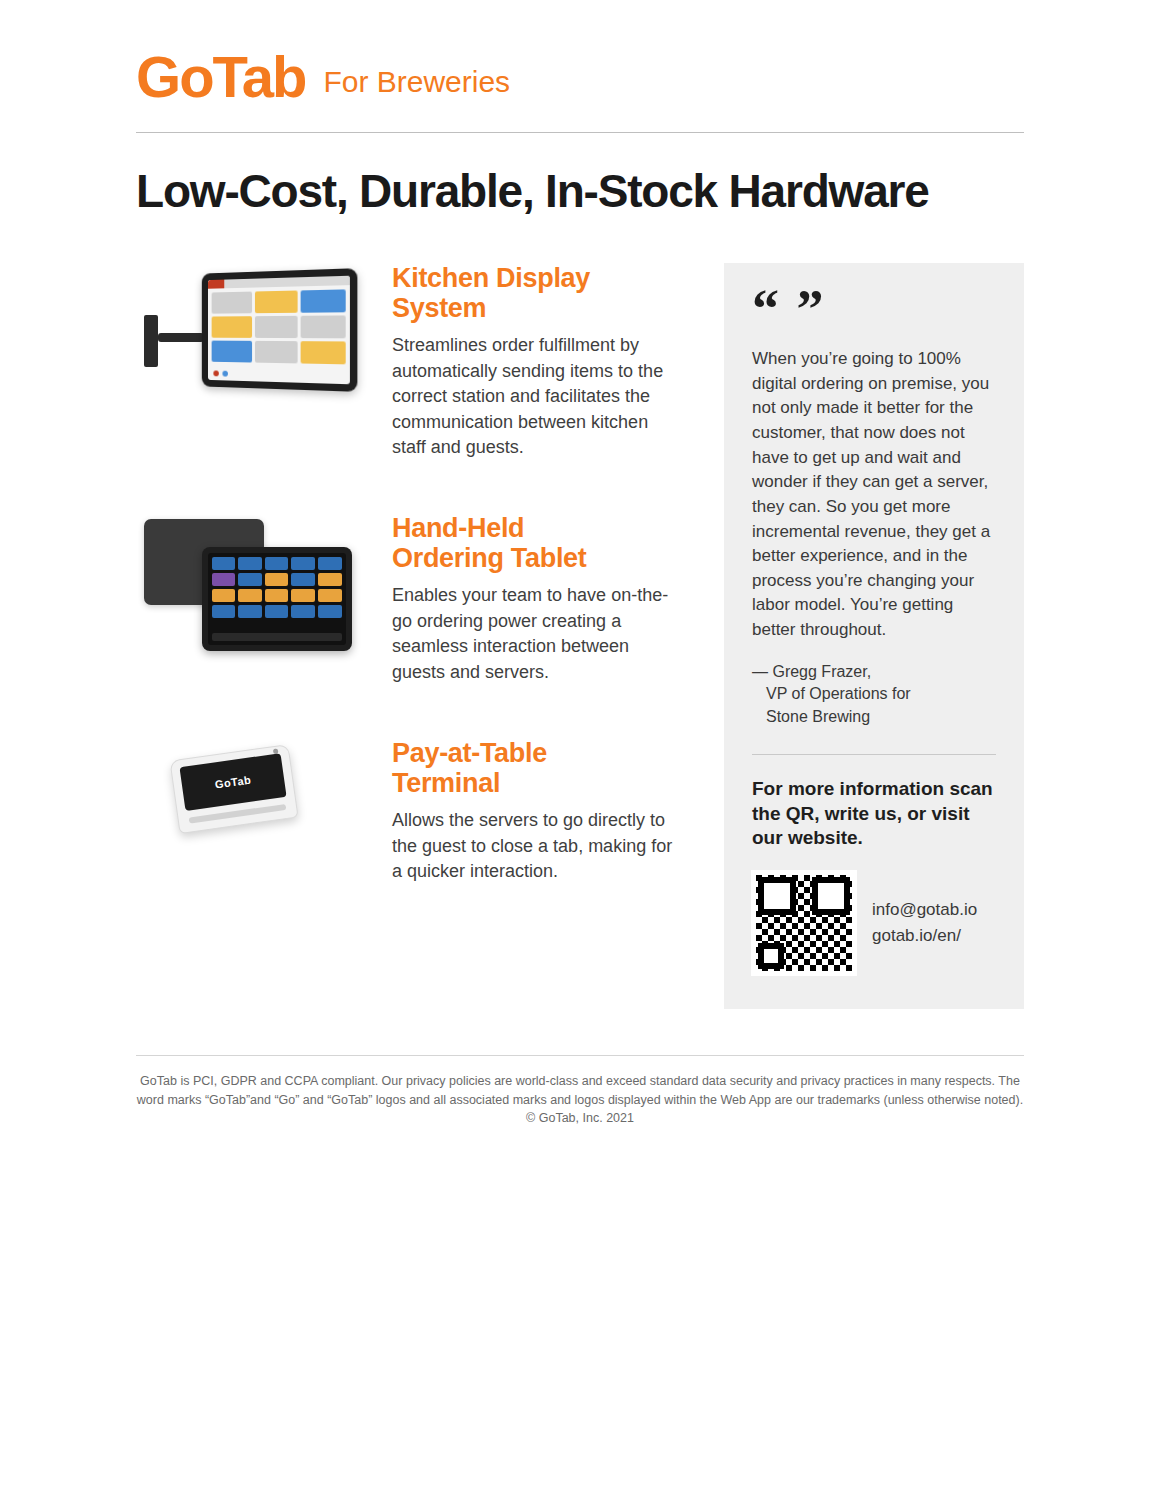GoTab
For Breweries
Low-Cost, Durable, In-Stock Hardware
Kitchen Display
System
Streamlines order fulfillment by automatically sending items to the correct station and facilitates the communication between kitchen staff and guests.
Hand-Held
Ordering Tablet
Enables your team to have on-the-go ordering power creating a seamless interaction between guests and servers.
GoTab
Pay-at-Table
Terminal
Allows the servers to go directly to the guest to close a tab, making for a quicker interaction.
“ ”
When you’re going to 100% digital ordering on premise, you not only made it better for the customer, that now does not have to get up and wait and wonder if they can get a server, they can. So you get more incremental revenue, they get a better experience, and in the process you’re changing your labor model. You’re getting better throughout.
— Gregg Frazer, VP of Operations for Stone Brewing
For more information scan the QR, write us, or visit our website.
info@gotab.io gotab.io/en/
GoTab is PCI, GDPR and CCPA compliant. Our privacy policies are world-class and exceed standard data security and privacy practices in many respects. The word marks “GoTab”and “Go” and “GoTab” logos and all associated marks and logos displayed within the Web App are our trademarks (unless otherwise noted). © GoTab, Inc. 2021